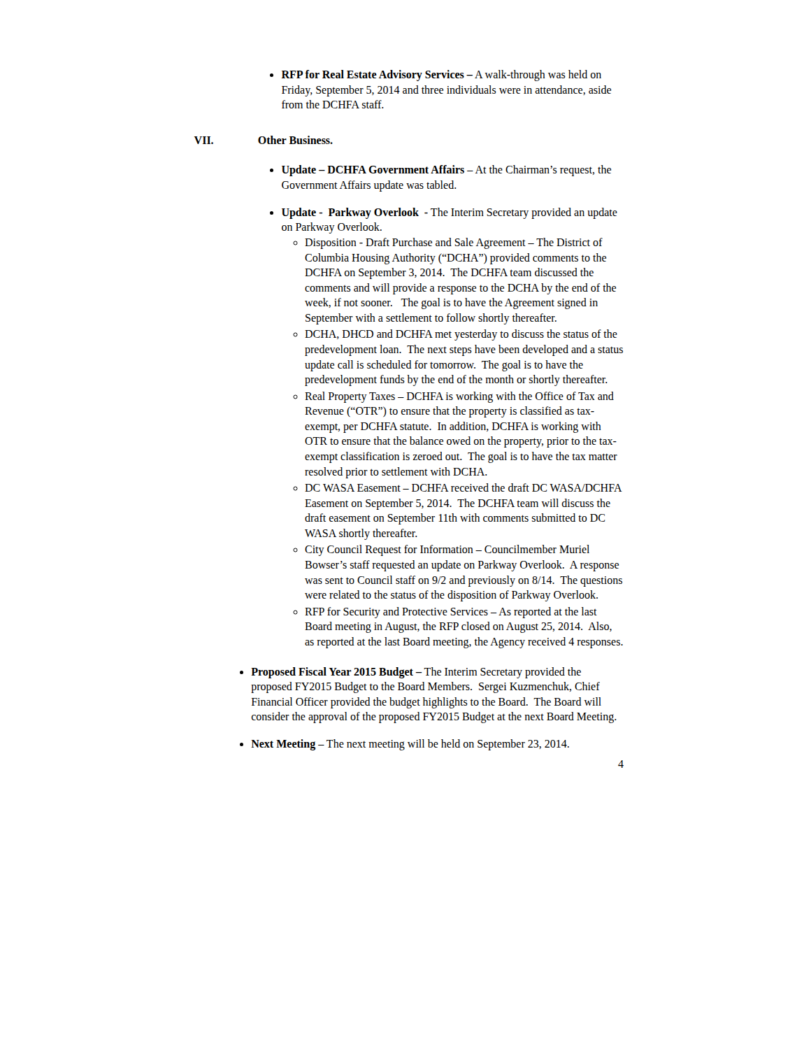RFP for Real Estate Advisory Services – A walk-through was held on Friday, September 5, 2014 and three individuals were in attendance, aside from the DCHFA staff.
VII. Other Business.
Update – DCHFA Government Affairs – At the Chairman’s request, the Government Affairs update was tabled.
Update - Parkway Overlook - The Interim Secretary provided an update on Parkway Overlook.
Disposition - Draft Purchase and Sale Agreement – The District of Columbia Housing Authority (“DCHA”) provided comments to the DCHFA on September 3, 2014. The DCHFA team discussed the comments and will provide a response to the DCHA by the end of the week, if not sooner. The goal is to have the Agreement signed in September with a settlement to follow shortly thereafter.
DCHA, DHCD and DCHFA met yesterday to discuss the status of the predevelopment loan. The next steps have been developed and a status update call is scheduled for tomorrow. The goal is to have the predevelopment funds by the end of the month or shortly thereafter.
Real Property Taxes – DCHFA is working with the Office of Tax and Revenue (“OTR”) to ensure that the property is classified as tax-exempt, per DCHFA statute. In addition, DCHFA is working with OTR to ensure that the balance owed on the property, prior to the tax-exempt classification is zeroed out. The goal is to have the tax matter resolved prior to settlement with DCHA.
DC WASA Easement – DCHFA received the draft DC WASA/DCHFA Easement on September 5, 2014. The DCHFA team will discuss the draft easement on September 11th with comments submitted to DC WASA shortly thereafter.
City Council Request for Information – Councilmember Muriel Bowser’s staff requested an update on Parkway Overlook. A response was sent to Council staff on 9/2 and previously on 8/14. The questions were related to the status of the disposition of Parkway Overlook.
RFP for Security and Protective Services – As reported at the last Board meeting in August, the RFP closed on August 25, 2014. Also, as reported at the last Board meeting, the Agency received 4 responses.
Proposed Fiscal Year 2015 Budget – The Interim Secretary provided the proposed FY2015 Budget to the Board Members. Sergei Kuzmenchuk, Chief Financial Officer provided the budget highlights to the Board. The Board will consider the approval of the proposed FY2015 Budget at the next Board Meeting.
Next Meeting – The next meeting will be held on September 23, 2014.
4